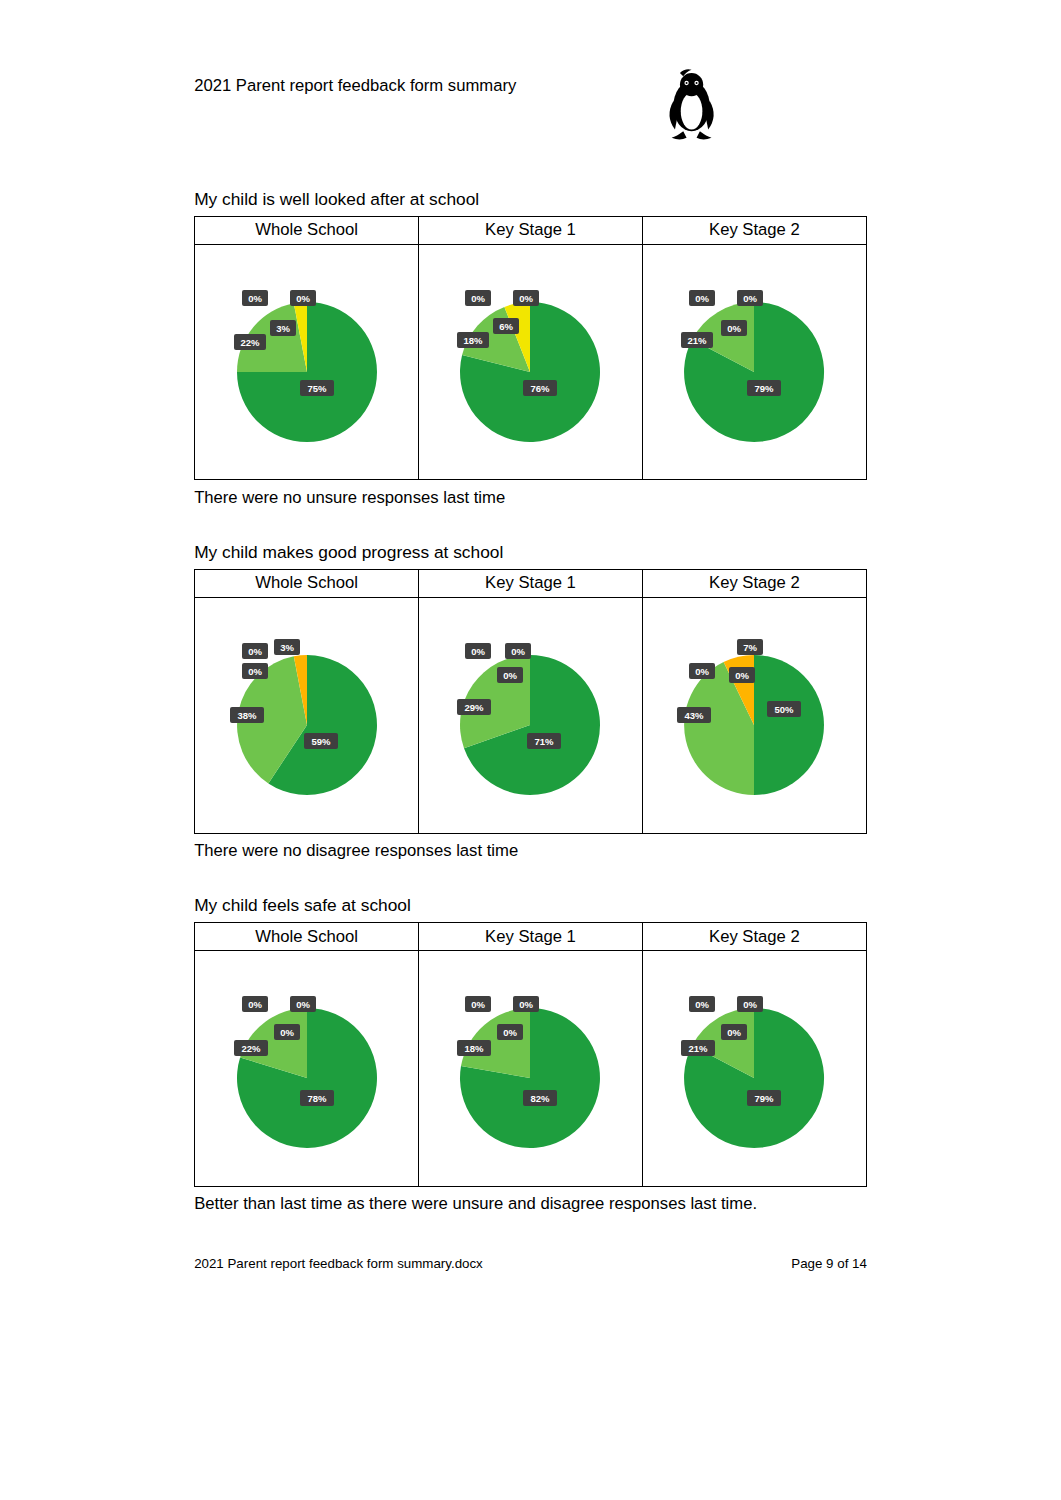2021 Parent report feedback form summary
My child is well looked after at school
| Whole School | Key Stage 1 | Key Stage 2 |
| --- | --- | --- |
| 0% 0% 3% 22% 75% | 0% 0% 6% 18% 76% | 0% 0% 0% 21% 79% |
There were no unsure responses last time
My child makes good progress at school
| Whole School | Key Stage 1 | Key Stage 2 |
| --- | --- | --- |
| 0% 3% 0% 38% 59% | 0% 0% 0% 29% 71% | 7% 0% 0% 43% 50% |
There were no disagree responses last time
My child feels safe at school
| Whole School | Key Stage 1 | Key Stage 2 |
| --- | --- | --- |
| 0% 0% 0% 22% 78% | 0% 0% 0% 18% 82% | 0% 0% 0% 21% 79% |
Better than last time as there were unsure and disagree responses last time.
2021 Parent report feedback form summary.docx Page 9 of 14